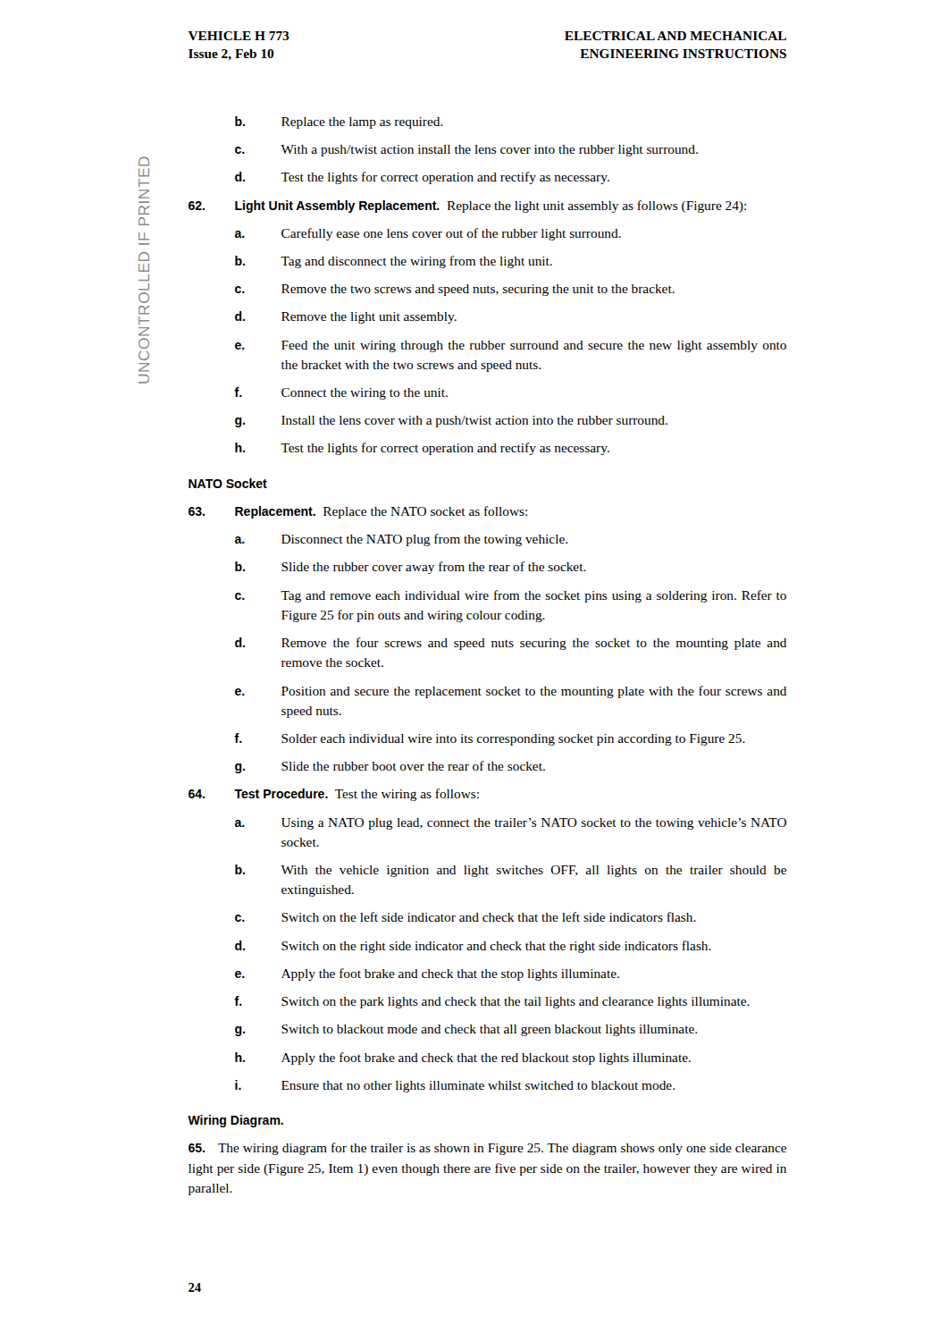VEHICLE H 773
Issue 2, Feb 10
ELECTRICAL AND MECHANICAL
ENGINEERING INSTRUCTIONS
UNCONTROLLED IF PRINTED
b.
Replace the lamp as required.
c.
With a push/twist action install the lens cover into the rubber light surround.
d.
Test the lights for correct operation and rectify as necessary.
62.
Light Unit Assembly Replacement. Replace the light unit assembly as follows (Figure 24):
a.
Carefully ease one lens cover out of the rubber light surround.
b.
Tag and disconnect the wiring from the light unit.
c.
Remove the two screws and speed nuts, securing the unit to the bracket.
d.
Remove the light unit assembly.
e.
Feed the unit wiring through the rubber surround and secure the new light assembly onto the bracket with the two screws and speed nuts.
f.
Connect the wiring to the unit.
g.
Install the lens cover with a push/twist action into the rubber surround.
h.
Test the lights for correct operation and rectify as necessary.
NATO Socket
63.
Replacement. Replace the NATO socket as follows:
a.
Disconnect the NATO plug from the towing vehicle.
b.
Slide the rubber cover away from the rear of the socket.
c.
Tag and remove each individual wire from the socket pins using a soldering iron. Refer to Figure 25 for pin outs and wiring colour coding.
d.
Remove the four screws and speed nuts securing the socket to the mounting plate and remove the socket.
e.
Position and secure the replacement socket to the mounting plate with the four screws and speed nuts.
f.
Solder each individual wire into its corresponding socket pin according to Figure 25.
g.
Slide the rubber boot over the rear of the socket.
64.
Test Procedure. Test the wiring as follows:
a.
Using a NATO plug lead, connect the trailer’s NATO socket to the towing vehicle’s NATO socket.
b.
With the vehicle ignition and light switches OFF, all lights on the trailer should be extinguished.
c.
Switch on the left side indicator and check that the left side indicators flash.
d.
Switch on the right side indicator and check that the right side indicators flash.
e.
Apply the foot brake and check that the stop lights illuminate.
f.
Switch on the park lights and check that the tail lights and clearance lights illuminate.
g.
Switch to blackout mode and check that all green blackout lights illuminate.
h.
Apply the foot brake and check that the red blackout stop lights illuminate.
i.
Ensure that no other lights illuminate whilst switched to blackout mode.
Wiring Diagram.
65. The wiring diagram for the trailer is as shown in Figure 25. The diagram shows only one side clearance light per side (Figure 25, Item 1) even though there are five per side on the trailer, however they are wired in parallel.
24